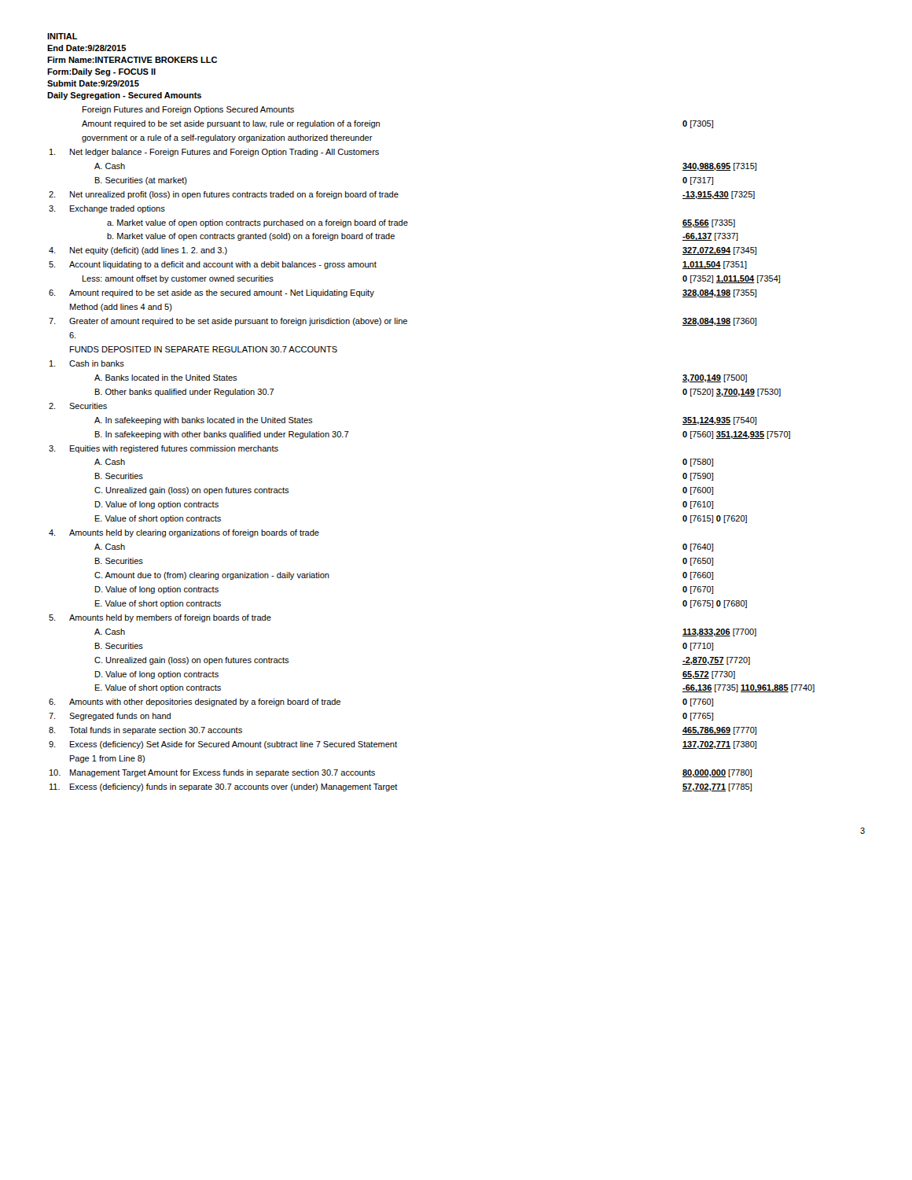INITIAL
End Date:9/28/2015
Firm Name:INTERACTIVE BROKERS LLC
Form:Daily Seg - FOCUS II
Submit Date:9/29/2015
Daily Segregation - Secured Amounts
| | Foreign Futures and Foreign Options Secured Amounts | |
| | Amount required to be set aside pursuant to law, rule or regulation of a foreign | 0 [7305] |
| | government or a rule of a self-regulatory organization authorized thereunder | |
| 1. | Net ledger balance - Foreign Futures and Foreign Option Trading - All Customers | |
| | A. Cash | 340,988,695 [7315] |
| | B. Securities (at market) | 0 [7317] |
| 2. | Net unrealized profit (loss) in open futures contracts traded on a foreign board of trade | -13,915,430 [7325] |
| 3. | Exchange traded options | |
| | a. Market value of open option contracts purchased on a foreign board of trade | 65,566 [7335] |
| | b. Market value of open contracts granted (sold) on a foreign board of trade | -66,137 [7337] |
| 4. | Net equity (deficit) (add lines 1. 2. and 3.) | 327,072,694 [7345] |
| 5. | Account liquidating to a deficit and account with a debit balances - gross amount | 1,011,504 [7351] |
| | Less: amount offset by customer owned securities | 0 [7352] 1,011,504 [7354] |
| 6. | Amount required to be set aside as the secured amount - Net Liquidating Equity | 328,084,198 [7355] |
| | Method (add lines 4 and 5) | |
| 7. | Greater of amount required to be set aside pursuant to foreign jurisdiction (above) or line | 328,084,198 [7360] |
| | 6. | |
| | FUNDS DEPOSITED IN SEPARATE REGULATION 30.7 ACCOUNTS | |
| 1. | Cash in banks | |
| | A. Banks located in the United States | 3,700,149 [7500] |
| | B. Other banks qualified under Regulation 30.7 | 0 [7520] 3,700,149 [7530] |
| 2. | Securities | |
| | A. In safekeeping with banks located in the United States | 351,124,935 [7540] |
| | B. In safekeeping with other banks qualified under Regulation 30.7 | 0 [7560] 351,124,935 [7570] |
| 3. | Equities with registered futures commission merchants | |
| | A. Cash | 0 [7580] |
| | B. Securities | 0 [7590] |
| | C. Unrealized gain (loss) on open futures contracts | 0 [7600] |
| | D. Value of long option contracts | 0 [7610] |
| | E. Value of short option contracts | 0 [7615] 0 [7620] |
| 4. | Amounts held by clearing organizations of foreign boards of trade | |
| | A. Cash | 0 [7640] |
| | B. Securities | 0 [7650] |
| | C. Amount due to (from) clearing organization - daily variation | 0 [7660] |
| | D. Value of long option contracts | 0 [7670] |
| | E. Value of short option contracts | 0 [7675] 0 [7680] |
| 5. | Amounts held by members of foreign boards of trade | |
| | A. Cash | 113,833,206 [7700] |
| | B. Securities | 0 [7710] |
| | C. Unrealized gain (loss) on open futures contracts | -2,870,757 [7720] |
| | D. Value of long option contracts | 65,572 [7730] |
| | E. Value of short option contracts | -66,136 [7735] 110,961,885 [7740] |
| 6. | Amounts with other depositories designated by a foreign board of trade | 0 [7760] |
| 7. | Segregated funds on hand | 0 [7765] |
| 8. | Total funds in separate section 30.7 accounts | 465,786,969 [7770] |
| 9. | Excess (deficiency) Set Aside for Secured Amount (subtract line 7 Secured Statement | 137,702,771 [7380] |
| | Page 1 from Line 8) | |
| 10. | Management Target Amount for Excess funds in separate section 30.7 accounts | 80,000,000 [7780] |
| 11. | Excess (deficiency) funds in separate 30.7 accounts over (under) Management Target | 57,702,771 [7785] |
3